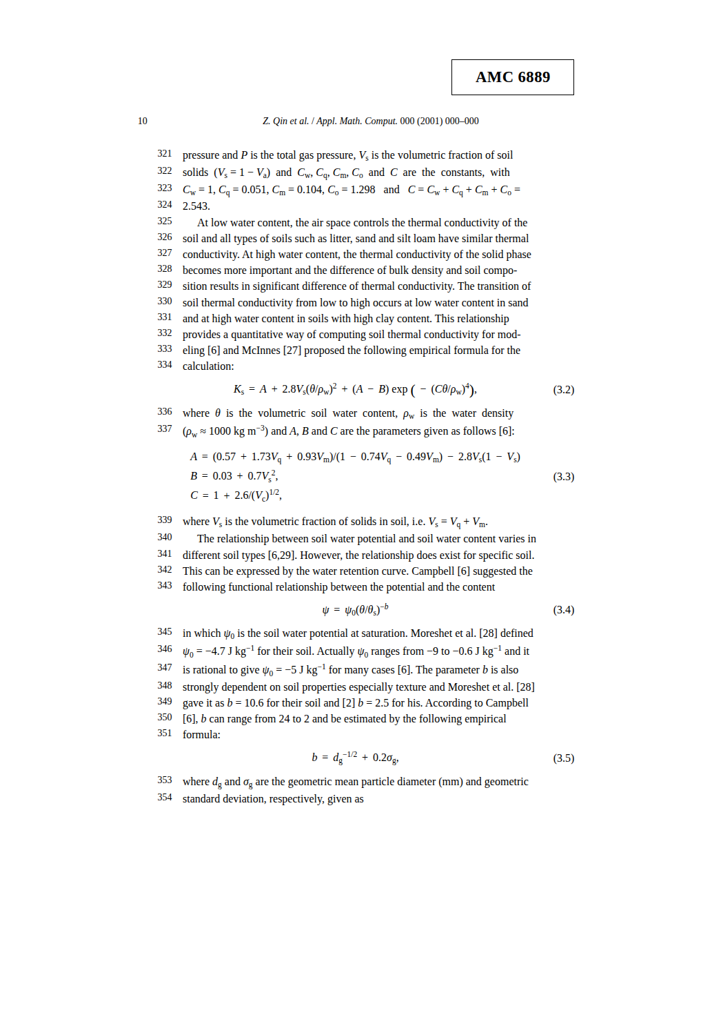AMC 6889
10
Z. Qin et al. / Appl. Math. Comput. 000 (2001) 000–000
321
pressure and P is the total gas pressure, Vs is the volumetric fraction of soil
322
solids (Vs = 1 − Va) and Cw, Cq, Cm, Co and C are the constants, with
323
Cw = 1, Cq = 0.051, Cm = 0.104, Co = 1.298 and C = Cw + Cq + Cm + Co =
324
2.543.
325
At low water content, the air space controls the thermal conductivity of the
326
soil and all types of soils such as litter, sand and silt loam have similar thermal
327
conductivity. At high water content, the thermal conductivity of the solid phase
328
becomes more important and the difference of bulk density and soil compo-
329
sition results in significant difference of thermal conductivity. The transition of
330
soil thermal conductivity from low to high occurs at low water content in sand
331
and at high water content in soils with high clay content. This relationship
332
provides a quantitative way of computing soil thermal conductivity for mod-
333
eling [6] and McInnes [27] proposed the following empirical formula for the
334
calculation:
Ks = A + 2.8Vs(θ/ρw)2 + (A − B) exp ( − (Cθ/ρw)4),
(3.2)
336
where θ is the volumetric soil water content, ρw is the water density
337
(ρw ≈ 1000 kg m−3) and A, B and C are the parameters given as follows [6]:
A = (0.57 + 1.73Vq + 0.93Vm)/(1 − 0.74Vq − 0.49Vm) − 2.8Vs(1 − Vs)
B = 0.03 + 0.7Vs 2,
C = 1 + 2.6/(Vc)1/2,
(3.3)
339
where Vs is the volumetric fraction of solids in soil, i.e. Vs = Vq + Vm.
340
The relationship between soil water potential and soil water content varies in
341
different soil types [6,29]. However, the relationship does exist for specific soil.
342
This can be expressed by the water retention curve. Campbell [6] suggested the
343
following functional relationship between the potential and the content
ψ = ψ 0(θ/θs)−b
(3.4)
345
in which ψ 0 is the soil water potential at saturation. Moreshet et al. [28] defined
346
ψ 0 = −4.7 J kg−1 for their soil. Actually ψ 0 ranges from −9 to −0.6 J kg−1 and it
347
is rational to give ψ 0 = −5 J kg−1 for many cases [6]. The parameter b is also
348
strongly dependent on soil properties especially texture and Moreshet et al. [28]
349
gave it as b = 10.6 for their soil and [2] b = 2.5 for his. According to Campbell
350
[6], b can range from 24 to 2 and be estimated by the following empirical
351
formula:
b = dg−1/2 + 0.2σg,
(3.5)
353
where dg and σg are the geometric mean particle diameter (mm) and geometric
354
standard deviation, respectively, given as